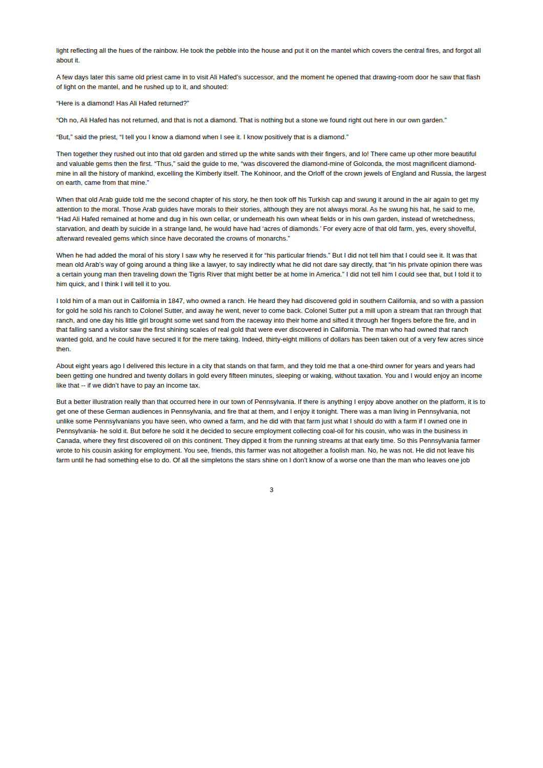light reflecting all the hues of the rainbow. He took the pebble into the house and put it on the mantel which covers the central fires, and forgot all about it.
A few days later this same old priest came in to visit Ali Hafed’s successor, and the moment he opened that drawing-room door he saw that flash of light on the mantel, and he rushed up to it, and shouted:
“Here is a diamond! Has Ali Hafed returned?”
“Oh no, Ali Hafed has not returned, and that is not a diamond. That is nothing but a stone we found right out here in our own garden.”
“But,” said the priest, “I tell you I know a diamond when I see it. I know positively that is a diamond.”
Then together they rushed out into that old garden and stirred up the white sands with their fingers, and lo! There came up other more beautiful and valuable gems then the first. “Thus,” said the guide to me, “was discovered the diamond-mine of Golconda, the most magnificent diamond-mine in all the history of mankind, excelling the Kimberly itself. The Kohinoor, and the Orloff of the crown jewels of England and Russia, the largest on earth, came from that mine.”
When that old Arab guide told me the second chapter of his story, he then took off his Turkish cap and swung it around in the air again to get my attention to the moral. Those Arab guides have morals to their stories, although they are not always moral. As he swung his hat, he said to me, “Had Ali Hafed remained at home and dug in his own cellar, or underneath his own wheat fields or in his own garden, instead of wretchedness, starvation, and death by suicide in a strange land, he would have had ‘acres of diamonds.’ For every acre of that old farm, yes, every shovelful, afterward revealed gems which since have decorated the crowns of monarchs.”
When he had added the moral of his story I saw why he reserved it for “his particular friends.” But I did not tell him that I could see it. It was that mean old Arab’s way of going around a thing like a lawyer, to say indirectly what he did not dare say directly, that “in his private opinion there was a certain young man then traveling down the Tigris River that might better be at home in America.” I did not tell him I could see that, but I told it to him quick, and I think I will tell it to you.
I told him of a man out in California in 1847, who owned a ranch. He heard they had discovered gold in southern California, and so with a passion for gold he sold his ranch to Colonel Sutter, and away he went, never to come back. Colonel Sutter put a mill upon a stream that ran through that ranch, and one day his little girl brought some wet sand from the raceway into their home and sifted it through her fingers before the fire, and in that falling sand a visitor saw the first shining scales of real gold that were ever discovered in California. The man who had owned that ranch wanted gold, and he could have secured it for the mere taking. Indeed, thirty-eight millions of dollars has been taken out of a very few acres since then.
About eight years ago I delivered this lecture in a city that stands on that farm, and they told me that a one-third owner for years and years had been getting one hundred and twenty dollars in gold every fifteen minutes, sleeping or waking, without taxation. You and I would enjoy an income like that -- if we didn’t have to pay an income tax.
But a better illustration really than that occurred here in our town of Pennsylvania. If there is anything I enjoy above another on the platform, it is to get one of these German audiences in Pennsylvania, and fire that at them, and I enjoy it tonight. There was a man living in Pennsylvania, not unlike some Pennsylvanians you have seen, who owned a farm, and he did with that farm just what I should do with a farm if I owned one in Pennsylvania- he sold it. But before he sold it he decided to secure employment collecting coal-oil for his cousin, who was in the business in Canada, where they first discovered oil on this continent. They dipped it from the running streams at that early time. So this Pennsylvania farmer wrote to his cousin asking for employment. You see, friends, this farmer was not altogether a foolish man. No, he was not. He did not leave his farm until he had something else to do. Of all the simpletons the stars shine on I don’t know of a worse one than the man who leaves one job
3